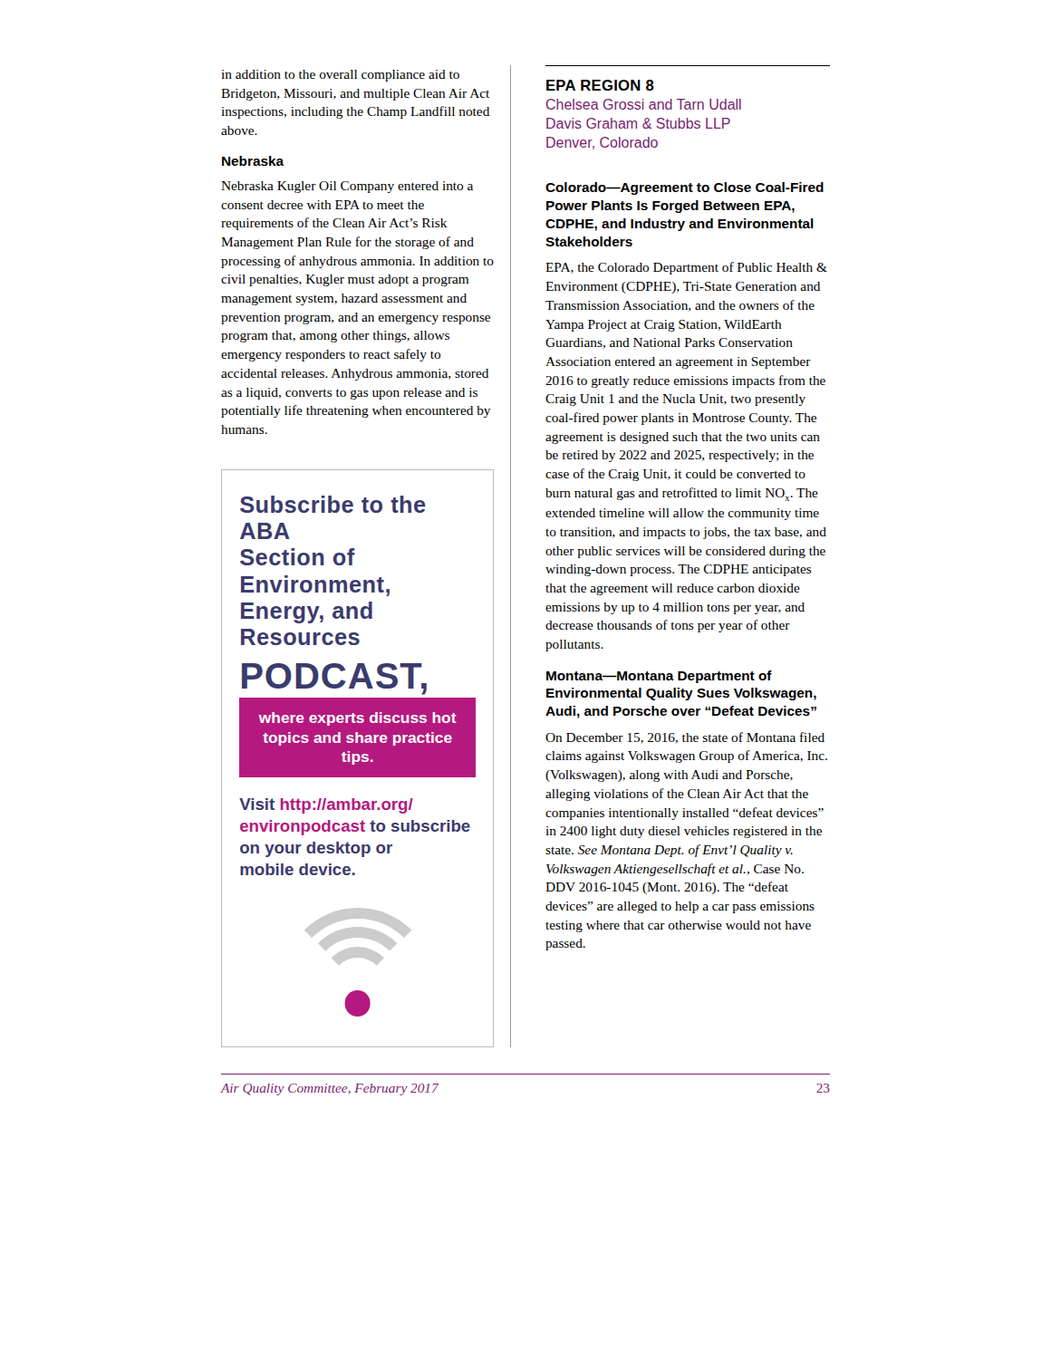in addition to the overall compliance aid to Bridgeton, Missouri, and multiple Clean Air Act inspections, including the Champ Landfill noted above.
Nebraska
Nebraska Kugler Oil Company entered into a consent decree with EPA to meet the requirements of the Clean Air Act’s Risk Management Plan Rule for the storage of and processing of anhydrous ammonia. In addition to civil penalties, Kugler must adopt a program management system, hazard assessment and prevention program, and an emergency response program that, among other things, allows emergency responders to react safely to accidental releases. Anhydrous ammonia, stored as a liquid, converts to gas upon release and is potentially life threatening when encountered by humans.
Subscribe to the ABA
Section of Environment,
Energy, and Resources
PODCAST,
where experts discuss hot
topics and share practice tips.
Visit http://ambar.org/
environpodcast to subscribe
on your desktop or
mobile device.
EPA REGION 8
Chelsea Grossi and Tarn Udall
Davis Graham & Stubbs LLP
Denver, Colorado
Colorado—Agreement to Close Coal-Fired Power Plants Is Forged Between EPA, CDPHE, and Industry and Environmental Stakeholders
EPA, the Colorado Department of Public Health & Environment (CDPHE), Tri-State Generation and Transmission Association, and the owners of the Yampa Project at Craig Station, WildEarth Guardians, and National Parks Conservation Association entered an agreement in September 2016 to greatly reduce emissions impacts from the Craig Unit 1 and the Nucla Unit, two presently coal-fired power plants in Montrose County. The agreement is designed such that the two units can be retired by 2022 and 2025, respectively; in the case of the Craig Unit, it could be converted to burn natural gas and retrofitted to limit NOx. The extended timeline will allow the community time to transition, and impacts to jobs, the tax base, and other public services will be considered during the winding-down process. The CDPHE anticipates that the agreement will reduce carbon dioxide emissions by up to 4 million tons per year, and decrease thousands of tons per year of other pollutants.
Montana—Montana Department of Environmental Quality Sues Volkswagen, Audi, and Porsche over “Defeat Devices”
On December 15, 2016, the state of Montana filed claims against Volkswagen Group of America, Inc. (Volkswagen), along with Audi and Porsche, alleging violations of the Clean Air Act that the companies intentionally installed “defeat devices” in 2400 light duty diesel vehicles registered in the state. See Montana Dept. of Envt’l Quality v. Volkswagen Aktiengesellschaft et al., Case No. DDV 2016-1045 (Mont. 2016). The “defeat devices” are alleged to help a car pass emissions testing where that car otherwise would not have passed.
Air Quality Committee, February 2017
23